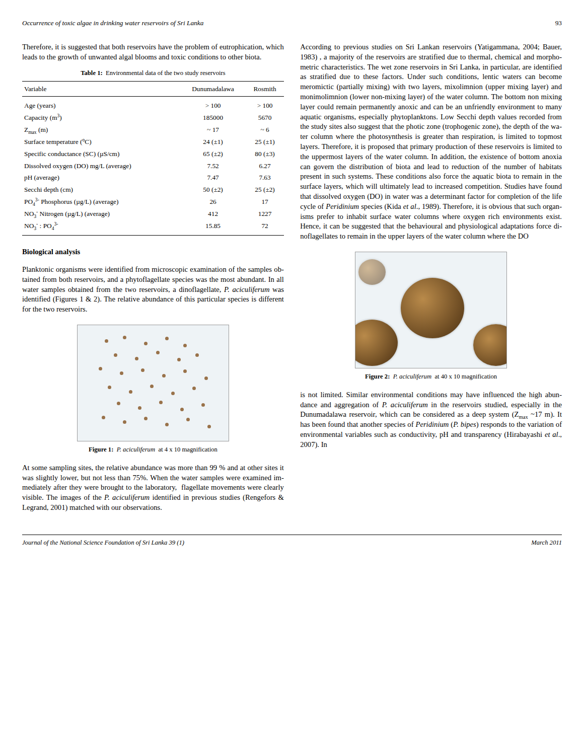Occurrence of toxic algae in drinking water reservoirs of Sri Lanka 93
Therefore, it is suggested that both reservoirs have the problem of eutrophication, which leads to the growth of unwanted algal blooms and toxic conditions to other biota.
Table 1: Environmental data of the two study reservoirs
| Variable | Dunumadalawa | Rosmith |
| --- | --- | --- |
| Age (years) | > 100 | > 100 |
| Capacity (m 3 ) | 185000 | 5670 |
| Z max (m) | ~ 17 | ~ 6 |
| Surface temperature ( o C) | 24 (±1) | 25 (±1) |
| Specific conductance (SC) (µS/cm) | 65 (±2) | 80 (±3) |
| Dissolved oxygen (DO) mg/L (average) | 7.52 | 6.27 |
| pH (average) | 7.47 | 7.63 |
| Secchi depth (cm) | 50 (±2) | 25 (±2) |
| PO 4 3- Phosphorus (µg/L) (average) | 26 | 17 |
| NO 3 - Nitrogen (µg/L) (average) | 412 | 1227 |
| NO 3 - : PO 4 3- | 15.85 | 72 |
Biological analysis
Planktonic organisms were identified from microscopic examination of the samples obtained from both reservoirs, and a phytoflagellate species was the most abundant. In all water samples obtained from the two reservoirs, a dinoflagellate, P. aciculiferum was identified (Figures 1 & 2). The relative abundance of this particular species is different for the two reservoirs.
Figure 1: P. aciculiferum at 4 x 10 magnification
At some sampling sites, the relative abundance was more than 99 % and at other sites it was slightly lower, but not less than 75%. When the water samples were examined immediately after they were brought to the laboratory, flagellate movements were clearly visible. The images of the P. aciculiferum identified in previous studies (Rengefors & Legrand, 2001) matched with our observations.
According to previous studies on Sri Lankan reservoirs (Yatigammana, 2004; Bauer, 1983) , a majority of the reservoirs are stratified due to thermal, chemical and morphometric characteristics. The wet zone reservoirs in Sri Lanka, in particular, are identified as stratified due to these factors. Under such conditions, lentic waters can become meromictic (partially mixing) with two layers, mixolimnion (upper mixing layer) and monimolimnion (lower non-mixing layer) of the water column. The bottom non mixing layer could remain permanently anoxic and can be an unfriendly environment to many aquatic organisms, especially phytoplanktons. Low Secchi depth values recorded from the study sites also suggest that the photic zone (trophogenic zone), the depth of the water column where the photosynthesis is greater than respiration, is limited to topmost layers. Therefore, it is proposed that primary production of these reservoirs is limited to the uppermost layers of the water column. In addition, the existence of bottom anoxia can govern the distribution of biota and lead to reduction of the number of habitats present in such systems. These conditions also force the aquatic biota to remain in the surface layers, which will ultimately lead to increased competition. Studies have found that dissolved oxygen (DO) in water was a determinant factor for completion of the life cycle of Peridinium species (Kida et al., 1989). Therefore, it is obvious that such organisms prefer to inhabit surface water columns where oxygen rich environments exist. Hence, it can be suggested that the behavioural and physiological adaptations force dinoflagellates to remain in the upper layers of the water column where the DO
Figure 2: P. aciculiferum at 40 x 10 magnification
is not limited. Similar environmental conditions may have influenced the high abundance and aggregation of P. aciculiferum in the reservoirs studied, especially in the Dunumadalawa reservoir, which can be considered as a deep system (Zmax ~17 m). It has been found that another species of Peridinium (P. bipes) responds to the variation of environmental variables such as conductivity, pH and transparency (Hirabayashi et al., 2007). In
Journal of the National Science Foundation of Sri Lanka 39 (1) March 2011